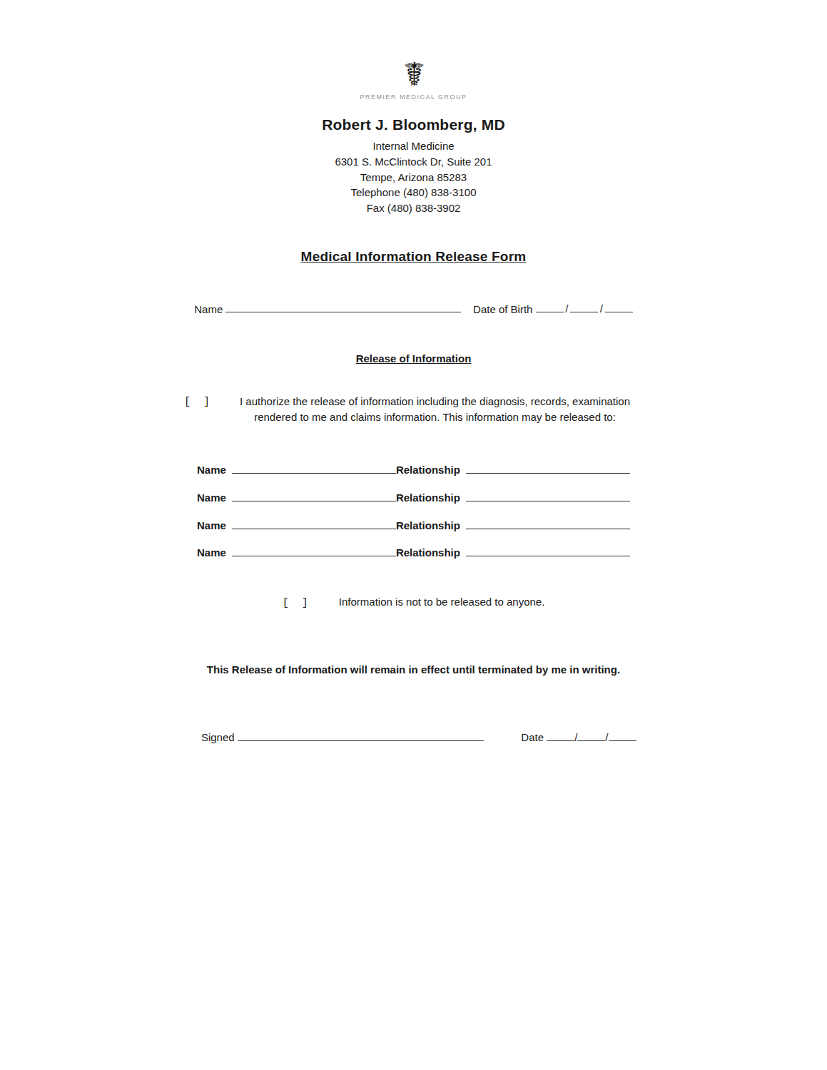☤
Premier Medical Group
Robert J. Bloomberg, MD
Internal Medicine
6301 S. McClintock Dr, Suite 201
Tempe, Arizona 85283
Telephone (480) 838-3100
Fax (480) 838-3902
Medical Information Release Form
Name
Date of Birth / /
Release of Information
[ ]
I authorize the release of information including the diagnosis, records, examination rendered to me and claims information. This information may be released to:
| Name | | | Relationship | |
| Name | | | Relationship | |
| Name | | | Relationship | |
| Name | | | Relationship | |
[ ] Information is not to be released to anyone.
This Release of Information will remain in effect until terminated by me in writing.
Signed
Date / /